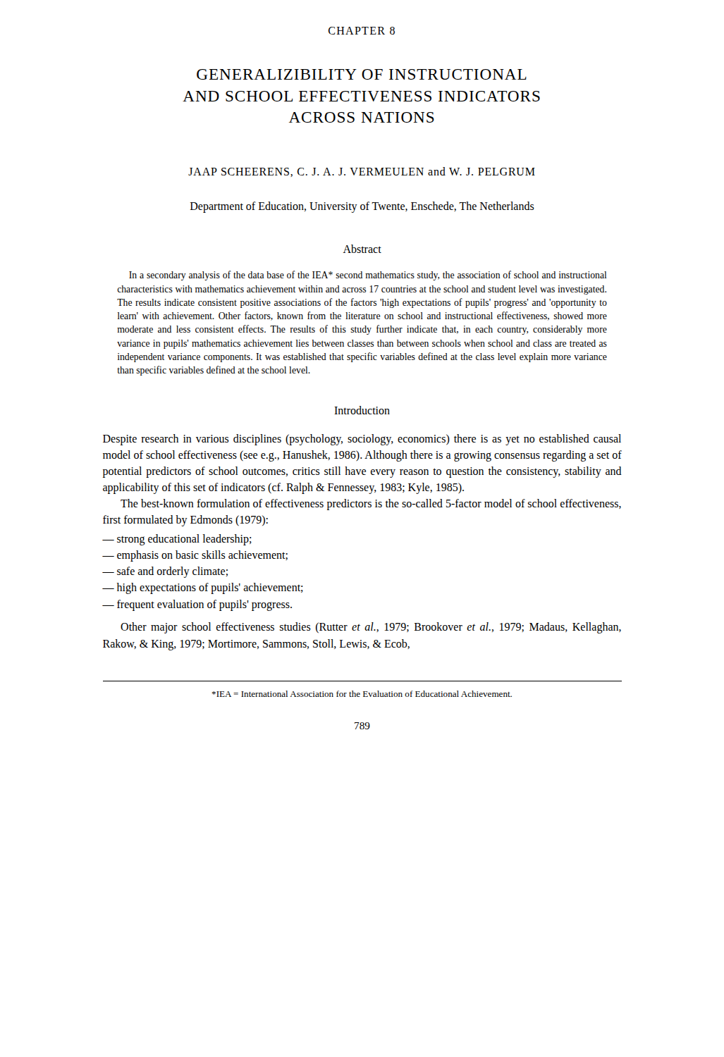CHAPTER 8
GENERALIZIBILITY OF INSTRUCTIONAL
AND SCHOOL EFFECTIVENESS INDICATORS
ACROSS NATIONS
JAAP SCHEERENS, C. J. A. J. VERMEULEN and W. J. PELGRUM
Department of Education, University of Twente, Enschede, The Netherlands
Abstract
In a secondary analysis of the data base of the IEA* second mathematics study, the association of school and instructional characteristics with mathematics achievement within and across 17 countries at the school and student level was investigated. The results indicate consistent positive associations of the factors 'high expectations of pupils' progress' and 'opportunity to learn' with achievement. Other factors, known from the literature on school and instructional effectiveness, showed more moderate and less consistent effects. The results of this study further indicate that, in each country, considerably more variance in pupils' mathematics achievement lies between classes than between schools when school and class are treated as independent variance components. It was established that specific variables defined at the class level explain more variance than specific variables defined at the school level.
Introduction
Despite research in various disciplines (psychology, sociology, economics) there is as yet no established causal model of school effectiveness (see e.g., Hanushek, 1986). Although there is a growing consensus regarding a set of potential predictors of school outcomes, critics still have every reason to question the consistency, stability and applicability of this set of indicators (cf. Ralph & Fennessey, 1983; Kyle, 1985).
The best-known formulation of effectiveness predictors is the so-called 5-factor model of school effectiveness, first formulated by Edmonds (1979):
strong educational leadership;
emphasis on basic skills achievement;
safe and orderly climate;
high expectations of pupils' achievement;
frequent evaluation of pupils' progress.
Other major school effectiveness studies (Rutter et al., 1979; Brookover et al., 1979; Madaus, Kellaghan, Rakow, & King, 1979; Mortimore, Sammons, Stoll, Lewis, & Ecob,
*IEA = International Association for the Evaluation of Educational Achievement.
789